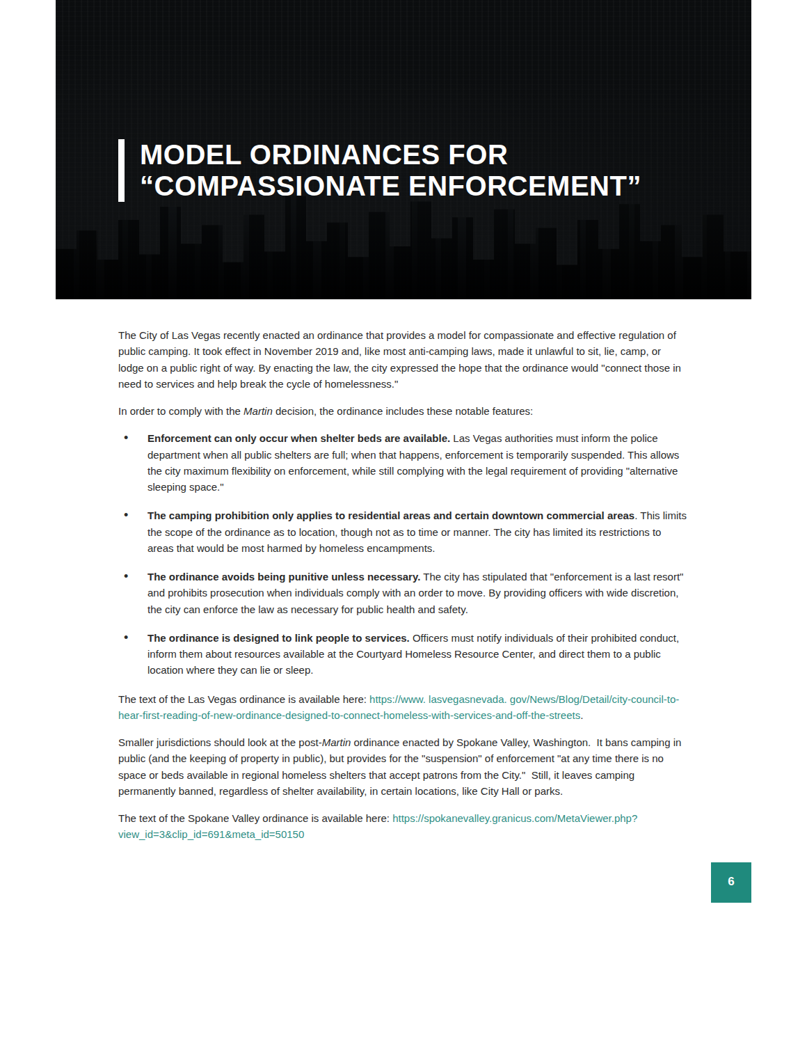Model Ordinances for
“Compassionate Enforcement”
The City of Las Vegas recently enacted an ordinance that provides a model for compassionate and effective regulation of public camping. It took effect in November 2019 and, like most anti-camping laws, made it unlawful to sit, lie, camp, or lodge on a public right of way. By enacting the law, the city expressed the hope that the ordinance would "connect those in need to services and help break the cycle of homelessness."
In order to comply with the Martin decision, the ordinance includes these notable features:
Enforcement can only occur when shelter beds are available. Las Vegas authorities must inform the police department when all public shelters are full; when that happens, enforcement is temporarily suspended. This allows the city maximum flexibility on enforcement, while still complying with the legal requirement of providing "alternative sleeping space."
The camping prohibition only applies to residential areas and certain downtown commercial areas. This limits the scope of the ordinance as to location, though not as to time or manner. The city has limited its restrictions to areas that would be most harmed by homeless encampments.
The ordinance avoids being punitive unless necessary. The city has stipulated that "enforcement is a last resort" and prohibits prosecution when individuals comply with an order to move. By providing officers with wide discretion, the city can enforce the law as necessary for public health and safety.
The ordinance is designed to link people to services. Officers must notify individuals of their prohibited conduct, inform them about resources available at the Courtyard Homeless Resource Center, and direct them to a public location where they can lie or sleep.
The text of the Las Vegas ordinance is available here: https://www. lasvegasnevada. gov/News/Blog/Detail/city-council-to-hear-first-reading-of-new-ordinance-designed-to-connect-homeless-with-services-and-off-the-streets.
Smaller jurisdictions should look at the post-Martin ordinance enacted by Spokane Valley, Washington. It bans camping in public (and the keeping of property in public), but provides for the "suspension" of enforcement "at any time there is no space or beds available in regional homeless shelters that accept patrons from the City." Still, it leaves camping permanently banned, regardless of shelter availability, in certain locations, like City Hall or parks.
The text of the Spokane Valley ordinance is available here: https://spokanevalley.granicus.com/MetaViewer.php?view_id=3&clip_id=691&meta_id=50150
6